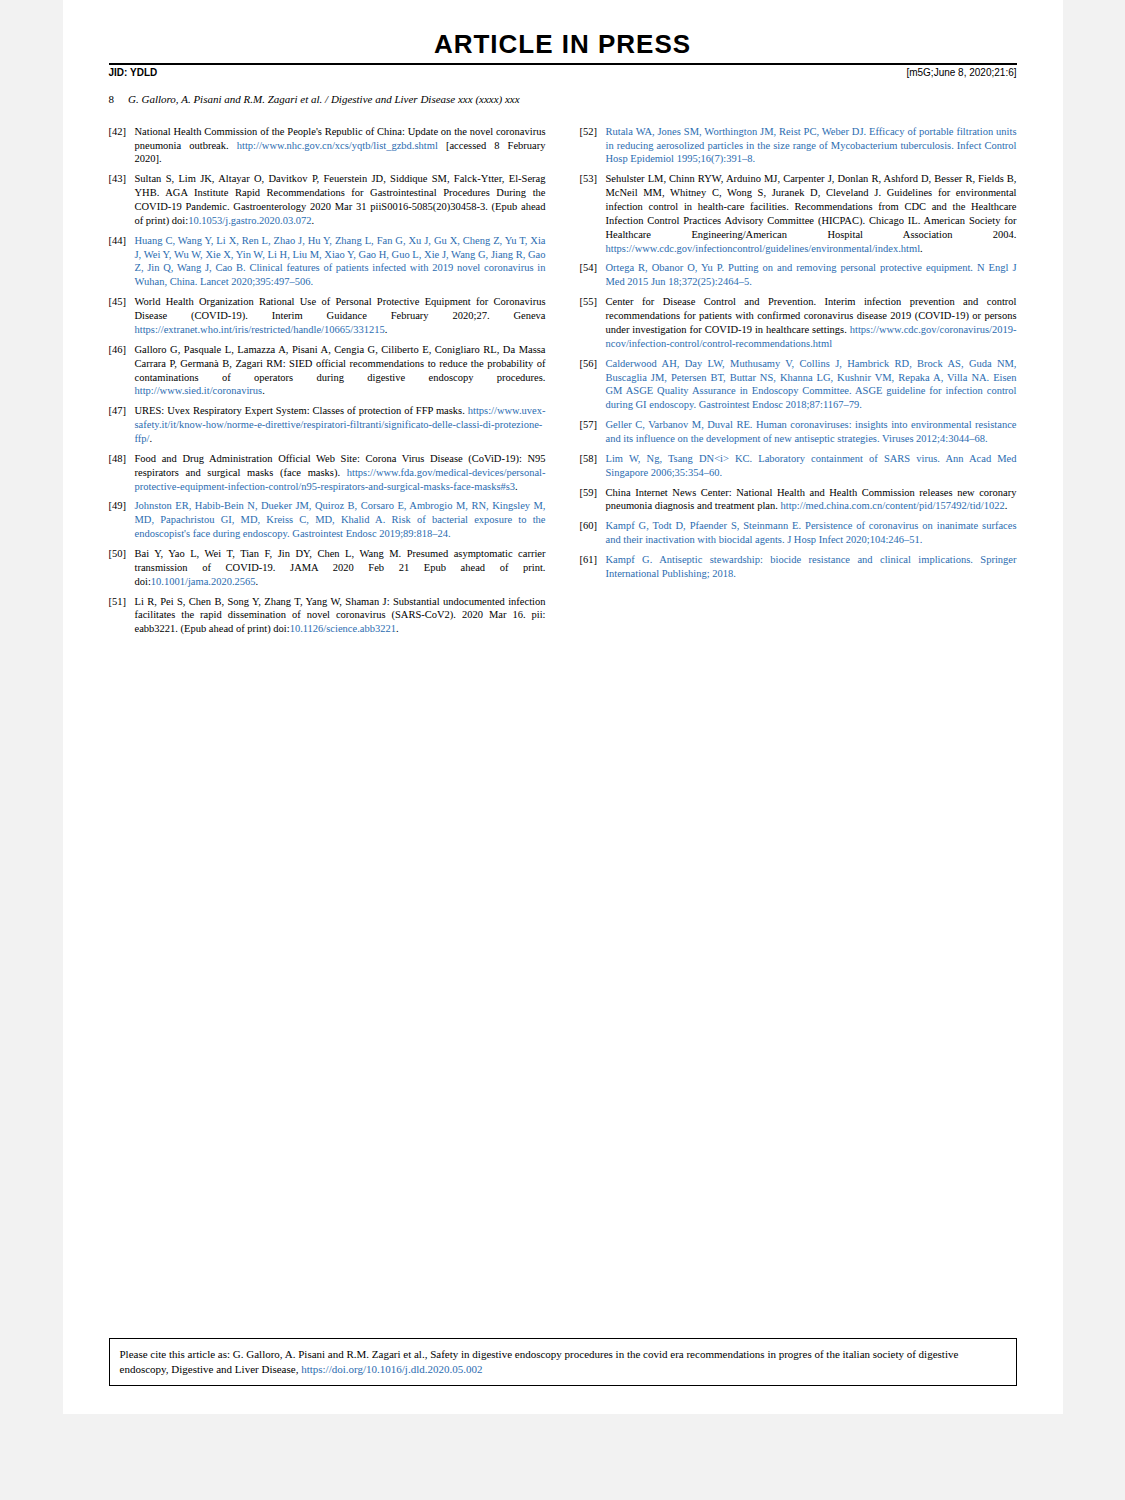ARTICLE IN PRESS
JID: YDLD
[m5G;June 8, 2020;21:6]
8 G. Galloro, A. Pisani and R.M. Zagari et al. / Digestive and Liver Disease xxx (xxxx) xxx
[42] National Health Commission of the People's Republic of China: Update on the novel coronavirus pneumonia outbreak. http://www.nhc.gov.cn/xcs/yqtb/list_gzbd.shtml [accessed 8 February 2020].
[43] Sultan S, Lim JK, Altayar O, Davitkov P, Feuerstein JD, Siddique SM, Falck-Ytter, El-Serag YHB. AGA Institute Rapid Recommendations for Gastrointestinal Procedures During the COVID-19 Pandemic. Gastroenterology 2020 Mar 31 piiS0016-5085(20)30458-3. (Epub ahead of print) doi:10.1053/j.gastro.2020.03.072.
[44] Huang C, Wang Y, Li X, Ren L, Zhao J, Hu Y, Zhang L, Fan G, Xu J, Gu X, Cheng Z, Yu T, Xia J, Wei Y, Wu W, Xie X, Yin W, Li H, Liu M, Xiao Y, Gao H, Guo L, Xie J, Wang G, Jiang R, Gao Z, Jin Q, Wang J, Cao B. Clinical features of patients infected with 2019 novel coronavirus in Wuhan, China. Lancet 2020;395:497–506.
[45] World Health Organization Rational Use of Personal Protective Equipment for Coronavirus Disease (COVID-19). Interim Guidance February 2020;27. Geneva https://extranet.who.int/iris/restricted/handle/10665/331215.
[46] Galloro G, Pasquale L, Lamazza A, Pisani A, Cengia G, Ciliberto E, Conigliaro RL, Da Massa Carrara P, Germanà B, Zagari RM: SIED official recommendations to reduce the probability of contaminations of operators during digestive endoscopy procedures. http://www.sied.it/coronavirus.
[47] URES: Uvex Respiratory Expert System: Classes of protection of FFP masks. https://www.uvex-safety.it/it/know-how/norme-e-direttive/respiratori-filtranti/significato-delle-classi-di-protezione-ffp/.
[48] Food and Drug Administration Official Web Site: Corona Virus Disease (CoViD-19): N95 respirators and surgical masks (face masks). https://www.fda.gov/medical-devices/personal-protective-equipment-infection-control/n95-respirators-and-surgical-masks-face-masks#s3.
[49] Johnston ER, Habib-Bein N, Dueker JM, Quiroz B, Corsaro E, Ambrogio M, RN, Kingsley M, MD, Papachristou GI, MD, Kreiss C, MD, Khalid A. Risk of bacterial exposure to the endoscopist's face during endoscopy. Gastrointest Endosc 2019;89:818–24.
[50] Bai Y, Yao L, Wei T, Tian F, Jin DY, Chen L, Wang M. Presumed asymptomatic carrier transmission of COVID-19. JAMA 2020 Feb 21 Epub ahead of print. doi:10.1001/jama.2020.2565.
[51] Li R, Pei S, Chen B, Song Y, Zhang T, Yang W, Shaman J: Substantial undocumented infection facilitates the rapid dissemination of novel coronavirus (SARS-CoV2). 2020 Mar 16. pii: eabb3221. (Epub ahead of print) doi:10.1126/science.abb3221.
[52] Rutala WA, Jones SM, Worthington JM, Reist PC, Weber DJ. Efficacy of portable filtration units in reducing aerosolized particles in the size range of Mycobacterium tuberculosis. Infect Control Hosp Epidemiol 1995;16(7):391–8.
[53] Sehulster LM, Chinn RYW, Arduino MJ, Carpenter J, Donlan R, Ashford D, Besser R, Fields B, McNeil MM, Whitney C, Wong S, Juranek D, Cleveland J. Guidelines for environmental infection control in health-care facilities. Recommendations from CDC and the Healthcare Infection Control Practices Advisory Committee (HICPAC). Chicago IL. American Society for Healthcare Engineering/American Hospital Association 2004. https://www.cdc.gov/infectioncontrol/guidelines/environmental/index.html.
[54] Ortega R, Obanor O, Yu P. Putting on and removing personal protective equipment. N Engl J Med 2015 Jun 18;372(25):2464–5.
[55] Center for Disease Control and Prevention. Interim infection prevention and control recommendations for patients with confirmed coronavirus disease 2019 (COVID-19) or persons under investigation for COVID-19 in healthcare settings. https://www.cdc.gov/coronavirus/2019- ncov/infection-control/control-recommendations.html
[56] Calderwood AH, Day LW, Muthusamy V, Collins J, Hambrick RD, Brock AS, Guda NM, Buscaglia JM, Petersen BT, Buttar NS, Khanna LG, Kushnir VM, Repaka A, Villa NA. Eisen GM ASGE Quality Assurance in Endoscopy Committee. ASGE guideline for infection control during GI endoscopy. Gastrointest Endosc 2018;87:1167–79.
[57] Geller C, Varbanov M, Duval RE. Human coronaviruses: insights into environmental resistance and its influence on the development of new antiseptic strategies. Viruses 2012;4:3044–68.
[58] Lim W, Ng, Tsang DN<i> KC. Laboratory containment of SARS virus. Ann Acad Med Singapore 2006;35:354–60.
[59] China Internet News Center: National Health and Health Commission releases new coronary pneumonia diagnosis and treatment plan. http://med.china.com.cn/content/pid/157492/tid/1022.
[60] Kampf G, Todt D, Pfaender S, Steinmann E. Persistence of coronavirus on inanimate surfaces and their inactivation with biocidal agents. J Hosp Infect 2020;104:246–51.
[61] Kampf G. Antiseptic stewardship: biocide resistance and clinical implications. Springer International Publishing; 2018.
Please cite this article as: G. Galloro, A. Pisani and R.M. Zagari et al., Safety in digestive endoscopy procedures in the covid era recommendations in progres of the italian society of digestive endoscopy, Digestive and Liver Disease, https://doi.org/10.1016/j.dld.2020.05.002